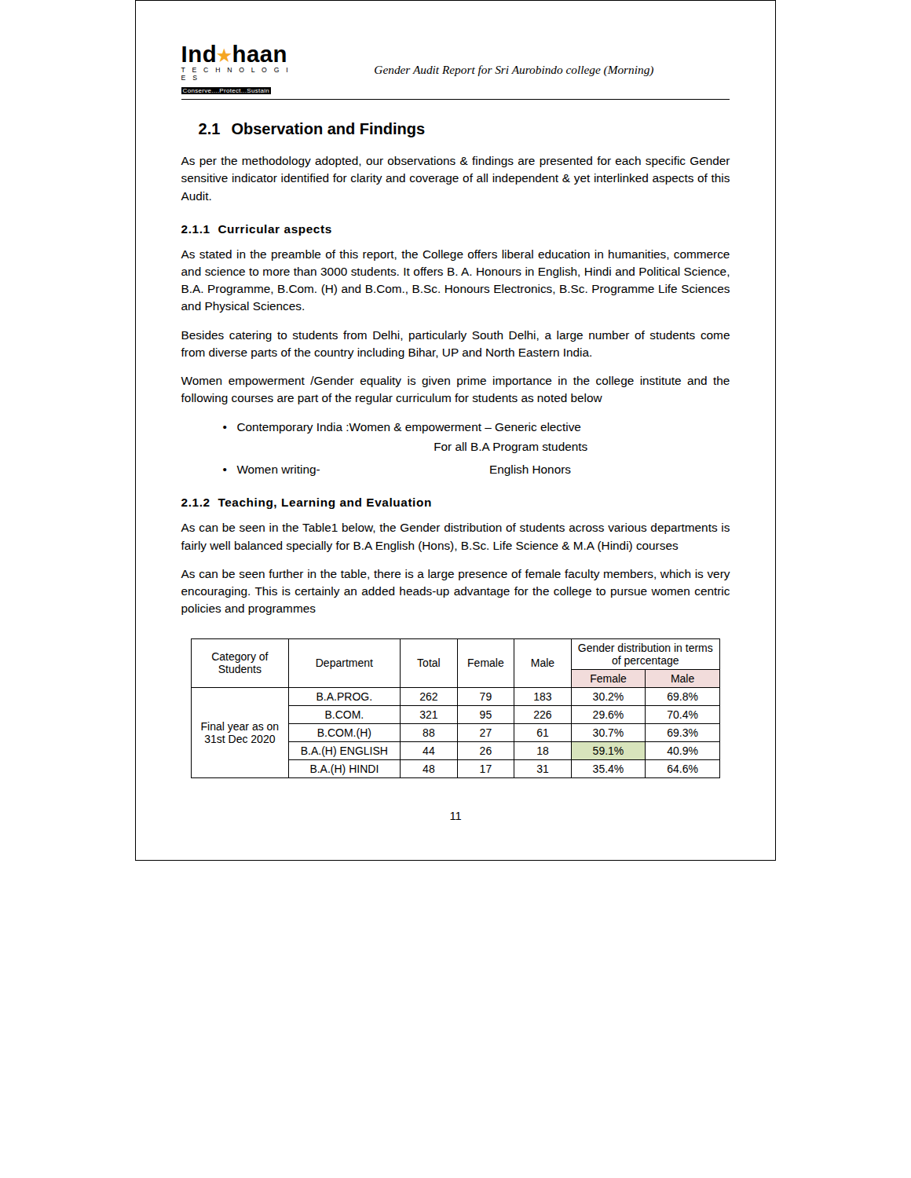Ind★haan
T E C H N O L O G I E S
Conserve....Protect...Sustain
Gender Audit Report for Sri Aurobindo college (Morning)
2.1 Observation and Findings
As per the methodology adopted, our observations & findings are presented for each specific Gender sensitive indicator identified for clarity and coverage of all independent & yet interlinked aspects of this Audit.
2.1.1 Curricular aspects
As stated in the preamble of this report, the College offers liberal education in humanities, commerce and science to more than 3000 students. It offers B. A. Honours in English, Hindi and Political Science, B.A. Programme, B.Com. (H) and B.Com., B.Sc. Honours Electronics, B.Sc. Programme Life Sciences and Physical Sciences.
Besides catering to students from Delhi, particularly South Delhi, a large number of students come from diverse parts of the country including Bihar, UP and North Eastern India.
Women empowerment /Gender equality is given prime importance in the college institute and the following courses are part of the regular curriculum for students as noted below
Contemporary India :Women & empowerment – Generic elective
For all B.A Program students
Women writing-
English Honors
2.1.2 Teaching, Learning and Evaluation
As can be seen in the Table1 below, the Gender distribution of students across various departments is fairly well balanced specially for B.A English (Hons), B.Sc. Life Science & M.A (Hindi) courses
As can be seen further in the table, there is a large presence of female faculty members, which is very encouraging. This is certainly an added heads-up advantage for the college to pursue women centric policies and programmes
| Category of Students | Department | Total | Female | Male | Gender distribution in terms of percentage |
| --- | --- | --- | --- | --- | --- |
| Female | Male |
| Final year as on 31st Dec 2020 | B.A.PROG. | 262 | 79 | 183 | 30.2% | 69.8% |
| B.COM. | 321 | 95 | 226 | 29.6% | 70.4% |
| B.COM.(H) | 88 | 27 | 61 | 30.7% | 69.3% |
| B.A.(H) ENGLISH | 44 | 26 | 18 | 59.1% | 40.9% |
| B.A.(H) HINDI | 48 | 17 | 31 | 35.4% | 64.6% |
11